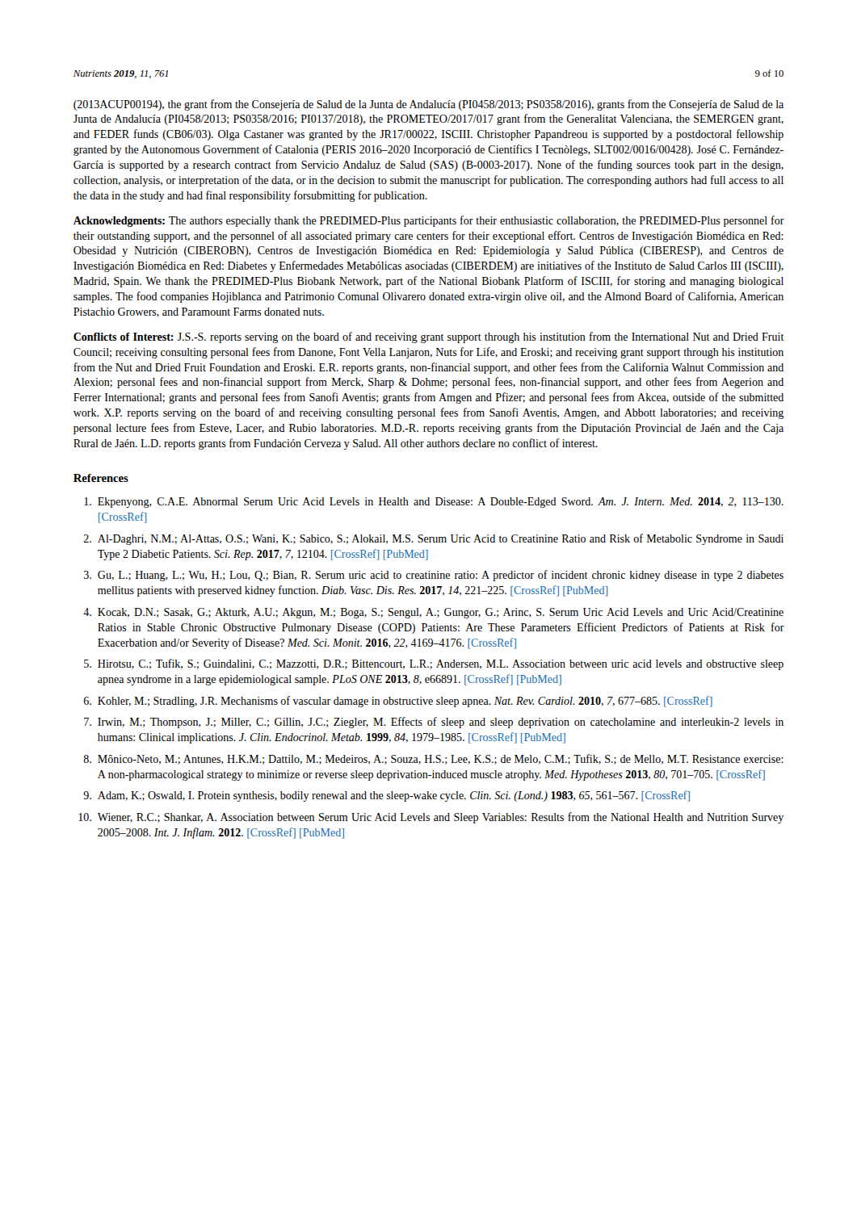Nutrients 2019, 11, 761
9 of 10
(2013ACUP00194), the grant from the Consejería de Salud de la Junta de Andalucía (PI0458/2013; PS0358/2016), grants from the Consejería de Salud de la Junta de Andalucía (PI0458/2013; PS0358/2016; PI0137/2018), the PROMETEO/2017/017 grant from the Generalitat Valenciana, the SEMERGEN grant, and FEDER funds (CB06/03). Olga Castaner was granted by the JR17/00022, ISCIII. Christopher Papandreou is supported by a postdoctoral fellowship granted by the Autonomous Government of Catalonia (PERIS 2016–2020 Incorporació de Científics I Tecnòlegs, SLT002/0016/00428). José C. Fernández-García is supported by a research contract from Servicio Andaluz de Salud (SAS) (B-0003-2017). None of the funding sources took part in the design, collection, analysis, or interpretation of the data, or in the decision to submit the manuscript for publication. The corresponding authors had full access to all the data in the study and had final responsibility forsubmitting for publication.
Acknowledgments: The authors especially thank the PREDIMED-Plus participants for their enthusiastic collaboration, the PREDIMED-Plus personnel for their outstanding support, and the personnel of all associated primary care centers for their exceptional effort. Centros de Investigación Biomédica en Red: Obesidad y Nutrición (CIBEROBN), Centros de Investigación Biomédica en Red: Epidemiología y Salud Pública (CIBERESP), and Centros de Investigación Biomédica en Red: Diabetes y Enfermedades Metabólicas asociadas (CIBERDEM) are initiatives of the Instituto de Salud Carlos III (ISCIII), Madrid, Spain. We thank the PREDIMED-Plus Biobank Network, part of the National Biobank Platform of ISCIII, for storing and managing biological samples. The food companies Hojiblanca and Patrimonio Comunal Olivarero donated extra-virgin olive oil, and the Almond Board of California, American Pistachio Growers, and Paramount Farms donated nuts.
Conflicts of Interest: J.S.-S. reports serving on the board of and receiving grant support through his institution from the International Nut and Dried Fruit Council; receiving consulting personal fees from Danone, Font Vella Lanjaron, Nuts for Life, and Eroski; and receiving grant support through his institution from the Nut and Dried Fruit Foundation and Eroski. E.R. reports grants, non-financial support, and other fees from the California Walnut Commission and Alexion; personal fees and non-financial support from Merck, Sharp & Dohme; personal fees, non-financial support, and other fees from Aegerion and Ferrer International; grants and personal fees from Sanofi Aventis; grants from Amgen and Pfizer; and personal fees from Akcea, outside of the submitted work. X.P. reports serving on the board of and receiving consulting personal fees from Sanofi Aventis, Amgen, and Abbott laboratories; and receiving personal lecture fees from Esteve, Lacer, and Rubio laboratories. M.D.-R. reports receiving grants from the Diputación Provincial de Jaén and the Caja Rural de Jaén. L.D. reports grants from Fundación Cerveza y Salud. All other authors declare no conflict of interest.
References
Ekpenyong, C.A.E. Abnormal Serum Uric Acid Levels in Health and Disease: A Double-Edged Sword. Am. J. Intern. Med. 2014, 2, 113–130. CrossRef
Al-Daghri, N.M.; Al-Attas, O.S.; Wani, K.; Sabico, S.; Alokail, M.S. Serum Uric Acid to Creatinine Ratio and Risk of Metabolic Syndrome in Saudi Type 2 Diabetic Patients. Sci. Rep. 2017, 7, 12104. CrossRef PubMed
Gu, L.; Huang, L.; Wu, H.; Lou, Q.; Bian, R. Serum uric acid to creatinine ratio: A predictor of incident chronic kidney disease in type 2 diabetes mellitus patients with preserved kidney function. Diab. Vasc. Dis. Res. 2017, 14, 221–225. CrossRef PubMed
Kocak, D.N.; Sasak, G.; Akturk, A.U.; Akgun, M.; Boga, S.; Sengul, A.; Gungor, G.; Arinc, S. Serum Uric Acid Levels and Uric Acid/Creatinine Ratios in Stable Chronic Obstructive Pulmonary Disease (COPD) Patients: Are These Parameters Efficient Predictors of Patients at Risk for Exacerbation and/or Severity of Disease? Med. Sci. Monit. 2016, 22, 4169–4176. CrossRef
Hirotsu, C.; Tufik, S.; Guindalini, C.; Mazzotti, D.R.; Bittencourt, L.R.; Andersen, M.L. Association between uric acid levels and obstructive sleep apnea syndrome in a large epidemiological sample. PLoS ONE 2013, 8, e66891. CrossRef PubMed
Kohler, M.; Stradling, J.R. Mechanisms of vascular damage in obstructive sleep apnea. Nat. Rev. Cardiol. 2010, 7, 677–685. CrossRef
Irwin, M.; Thompson, J.; Miller, C.; Gillin, J.C.; Ziegler, M. Effects of sleep and sleep deprivation on catecholamine and interleukin-2 levels in humans: Clinical implications. J. Clin. Endocrinol. Metab. 1999, 84, 1979–1985. CrossRef PubMed
Mônico-Neto, M.; Antunes, H.K.M.; Dattilo, M.; Medeiros, A.; Souza, H.S.; Lee, K.S.; de Melo, C.M.; Tufik, S.; de Mello, M.T. Resistance exercise: A non-pharmacological strategy to minimize or reverse sleep deprivation-induced muscle atrophy. Med. Hypotheses 2013, 80, 701–705. CrossRef
Adam, K.; Oswald, I. Protein synthesis, bodily renewal and the sleep-wake cycle. Clin. Sci. (Lond.) 1983, 65, 561–567. CrossRef
Wiener, R.C.; Shankar, A. Association between Serum Uric Acid Levels and Sleep Variables: Results from the National Health and Nutrition Survey 2005–2008. Int. J. Inflam. 2012. CrossRef PubMed